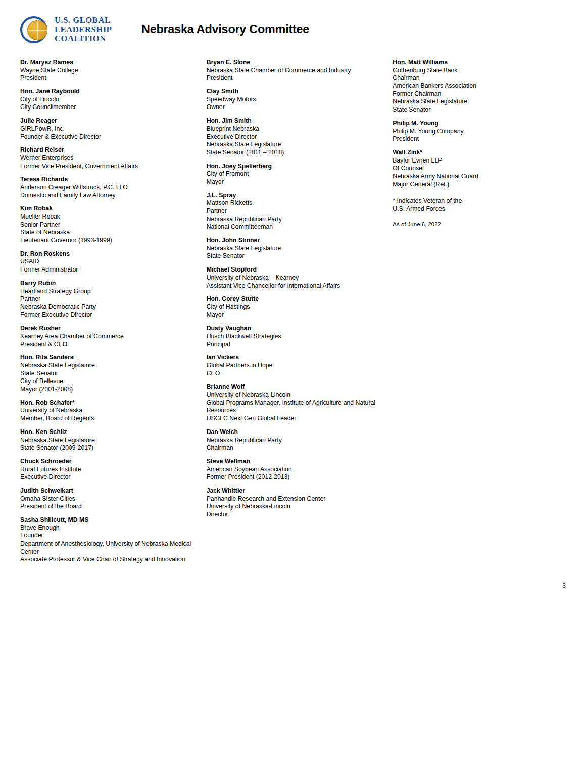U.S. GLOBAL LEADERSHIP COALITION
Nebraska Advisory Committee
Dr. Marysz Rames Wayne State College President
Hon. Jane Raybould City of Lincoln City Councilmember
Julie Reager GIRLPowR, Inc. Founder & Executive Director
Richard Reiser Werner Enterprises Former Vice President, Government Affairs
Teresa Richards Anderson Creager Wittstruck, P.C. LLO Domestic and Family Law Attorney
Kim Robak Mueller Robak Senior Partner State of Nebraska Lieutenant Governor (1993-1999)
Dr. Ron Roskens USAID Former Administrator
Barry Rubin Heartland Strategy Group Partner Nebraska Democratic Party Former Executive Director
Derek Rusher Kearney Area Chamber of Commerce President & CEO
Hon. Rita Sanders Nebraska State Legislature State Senator City of Bellevue Mayor (2001-2008)
Hon. Rob Schafer* University of Nebraska Member, Board of Regents
Hon. Ken Schilz Nebraska State Legislature State Senator (2009-2017)
Chuck Schroeder Rural Futures Institute Executive Director
Judith Schweikart Omaha Sister Cities President of the Board
Sasha Shillcutt, MD MS Brave Enough Founder Department of Anesthesiology, University of Nebraska Medical Center Associate Professor & Vice Chair of Strategy and Innovation
Bryan E. Slone Nebraska State Chamber of Commerce and Industry President
Clay Smith Speedway Motors Owner
Hon. Jim Smith Blueprint Nebraska Executive Director Nebraska State Legislature State Senator (2011 – 2018)
Hon. Joey Spellerberg City of Fremont Mayor
J.L. Spray Mattson Ricketts Partner Nebraska Republican Party National Committeeman
Hon. John Stinner Nebraska State Legislature State Senator
Michael Stopford University of Nebraska – Kearney Assistant Vice Chancellor for International Affairs
Hon. Corey Stutte City of Hastings Mayor
Dusty Vaughan Husch Blackwell Strategies Principal
Ian Vickers Global Partners in Hope CEO
Brianne Wolf University of Nebraska-Lincoln Global Programs Manager, Institute of Agriculture and Natural Resources USGLC Next Gen Global Leader
Dan Welch Nebraska Republican Party Chairman
Steve Wellman American Soybean Association Former President (2012-2013)
Jack Whittier Panhandle Research and Extension Center University of Nebraska-Lincoln Director
Hon. Matt Williams Gothenburg State Bank Chairman American Bankers Association Former Chairman Nebraska State Legislature State Senator
Philip M. Young Philip M. Young Company President
Walt Zink* Baylor Evnen LLP Of Counsel Nebraska Army National Guard Major General (Ret.)
* Indicates Veteran of the U.S. Armed Forces
As of June 6, 2022
3